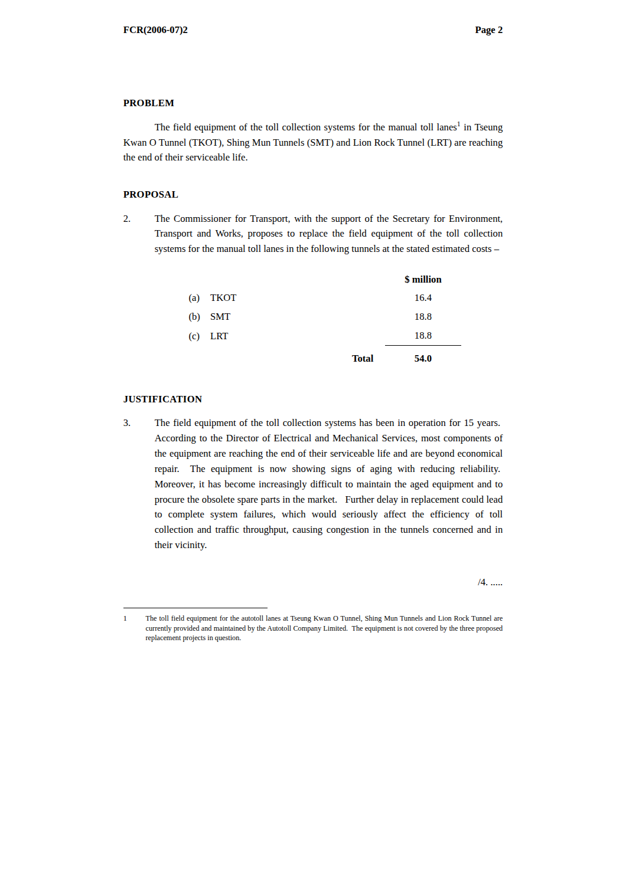FCR(2006-07)2 Page 2
PROBLEM
The field equipment of the toll collection systems for the manual toll lanes1 in Tseung Kwan O Tunnel (TKOT), Shing Mun Tunnels (SMT) and Lion Rock Tunnel (LRT) are reaching the end of their serviceable life.
PROPOSAL
2.
The Commissioner for Transport, with the support of the Secretary for Environment, Transport and Works, proposes to replace the field equipment of the toll collection systems for the manual toll lanes in the following tunnels at the stated estimated costs –
| | | | $ million |
| (a) | TKOT | | 16.4 |
| (b) | SMT | | 18.8 |
| (c) | LRT | | 18.8 |
| | | Total | 54.0 |
JUSTIFICATION
3.
The field equipment of the toll collection systems has been in operation for 15 years. According to the Director of Electrical and Mechanical Services, most components of the equipment are reaching the end of their serviceable life and are beyond economical repair. The equipment is now showing signs of aging with reducing reliability. Moreover, it has become increasingly difficult to maintain the aged equipment and to procure the obsolete spare parts in the market. Further delay in replacement could lead to complete system failures, which would seriously affect the efficiency of toll collection and traffic throughput, causing congestion in the tunnels concerned and in their vicinity.
/4. .....
1
The toll field equipment for the autotoll lanes at Tseung Kwan O Tunnel, Shing Mun Tunnels and Lion Rock Tunnel are currently provided and maintained by the Autotoll Company Limited. The equipment is not covered by the three proposed replacement projects in question.